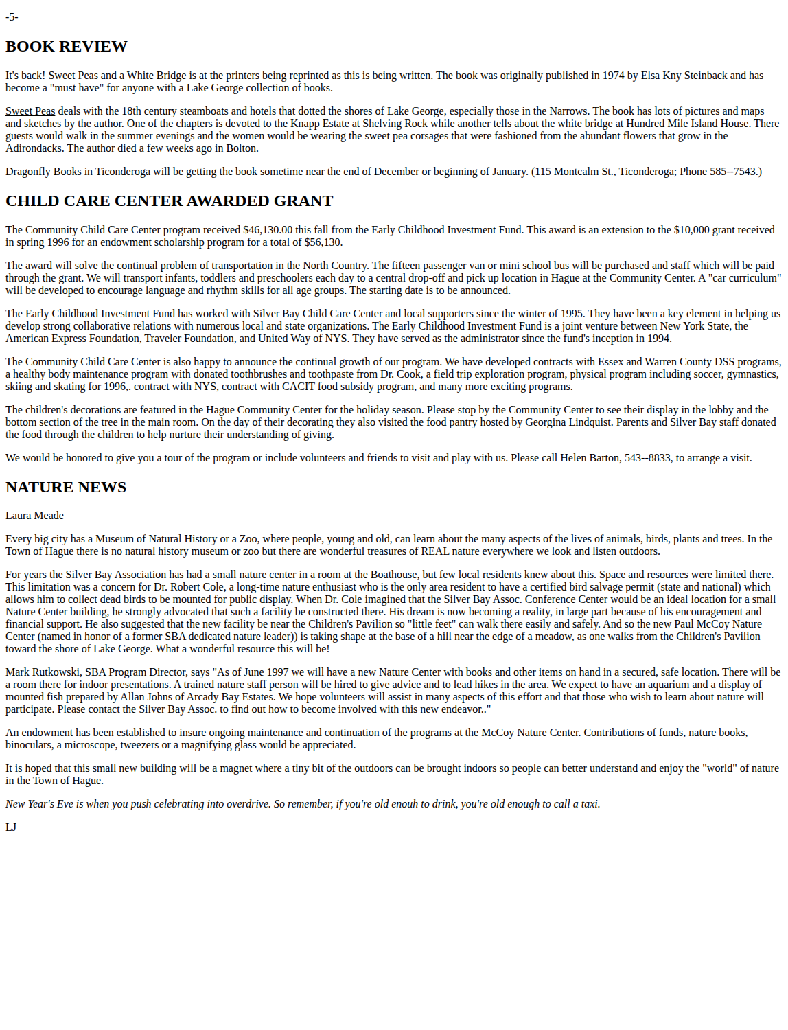-5-
BOOK REVIEW
It's back! Sweet Peas and a White Bridge is at the printers being reprinted as this is being written. The book was originally published in 1974 by Elsa Kny Steinback and has become a "must have" for anyone with a Lake George collection of books.
Sweet Peas deals with the 18th century steamboats and hotels that dotted the shores of Lake George, especially those in the Narrows. The book has lots of pictures and maps and sketches by the author. One of the chapters is devoted to the Knapp Estate at Shelving Rock while another tells about the white bridge at Hundred Mile Island House. There guests would walk in the summer evenings and the women would be wearing the sweet pea corsages that were fashioned from the abundant flowers that grow in the Adirondacks. The author died a few weeks ago in Bolton.
Dragonfly Books in Ticonderoga will be getting the book sometime near the end of December or beginning of January. (115 Montcalm St., Ticonderoga; Phone 585--7543.)
CHILD CARE CENTER AWARDED GRANT
The Community Child Care Center program received $46,130.00 this fall from the Early Childhood Investment Fund. This award is an extension to the $10,000 grant received in spring 1996 for an endowment scholarship program for a total of $56,130.
The award will solve the continual problem of transportation in the North Country. The fifteen passenger van or mini school bus will be purchased and staff which will be paid through the grant. We will transport infants, toddlers and preschoolers each day to a central drop-off and pick up location in Hague at the Community Center. A "car curriculum" will be developed to encourage language and rhythm skills for all age groups. The starting date is to be announced.
The Early Childhood Investment Fund has worked with Silver Bay Child Care Center and local supporters since the winter of 1995. They have been a key element in helping us develop strong collaborative relations with numerous local and state organizations. The Early Childhood Investment Fund is a joint venture between New York State, the American Express Foundation, Traveler Foundation, and United Way of NYS. They have served as the administrator since the fund's inception in 1994.
The Community Child Care Center is also happy to announce the continual growth of our program. We have developed contracts with Essex and Warren County DSS programs, a healthy body maintenance program with donated toothbrushes and toothpaste from Dr. Cook, a field trip exploration program, physical program including soccer, gymnastics, skiing and skating for 1996,. contract with NYS, contract with CACIT food subsidy program, and many more exciting programs.
The children's decorations are featured in the Hague Community Center for the holiday season. Please stop by the Community Center to see their display in the lobby and the bottom section of the tree in the main room. On the day of their decorating they also visited the food pantry hosted by Georgina Lindquist. Parents and Silver Bay staff donated the food through the children to help nurture their understanding of giving.
We would be honored to give you a tour of the program or include volunteers and friends to visit and play with us. Please call Helen Barton, 543--8833, to arrange a visit.
NATURE NEWS
Laura Meade
Every big city has a Museum of Natural History or a Zoo, where people, young and old, can learn about the many aspects of the lives of animals, birds, plants and trees. In the Town of Hague there is no natural history museum or zoo but there are wonderful treasures of REAL nature everywhere we look and listen outdoors.
For years the Silver Bay Association has had a small nature center in a room at the Boathouse, but few local residents knew about this. Space and resources were limited there. This limitation was a concern for Dr. Robert Cole, a long-time nature enthusiast who is the only area resident to have a certified bird salvage permit (state and national) which allows him to collect dead birds to be mounted for public display. When Dr. Cole imagined that the Silver Bay Assoc. Conference Center would be an ideal location for a small Nature Center building, he strongly advocated that such a facility be constructed there. His dream is now becoming a reality, in large part because of his encouragement and financial support. He also suggested that the new facility be near the Children's Pavilion so "little feet" can walk there easily and safely. And so the new Paul McCoy Nature Center (named in honor of a former SBA dedicated nature leader)) is taking shape at the base of a hill near the edge of a meadow, as one walks from the Children's Pavilion toward the shore of Lake George. What a wonderful resource this will be!
Mark Rutkowski, SBA Program Director, says "As of June 1997 we will have a new Nature Center with books and other items on hand in a secured, safe location. There will be a room there for indoor presentations. A trained nature staff person will be hired to give advice and to lead hikes in the area. We expect to have an aquarium and a display of mounted fish prepared by Allan Johns of Arcady Bay Estates. We hope volunteers will assist in many aspects of this effort and that those who wish to learn about nature will participate. Please contact the Silver Bay Assoc. to find out how to become involved with this new endeavor.."
An endowment has been established to insure ongoing maintenance and continuation of the programs at the McCoy Nature Center. Contributions of funds, nature books, binoculars, a microscope, tweezers or a magnifying glass would be appreciated.
It is hoped that this small new building will be a magnet where a tiny bit of the outdoors can be brought indoors so people can better understand and enjoy the "world" of nature in the Town of Hague.
New Year's Eve is when you push celebrating into overdrive. So remember, if you're old enouh to drink, you're old enough to call a taxi.
LJ